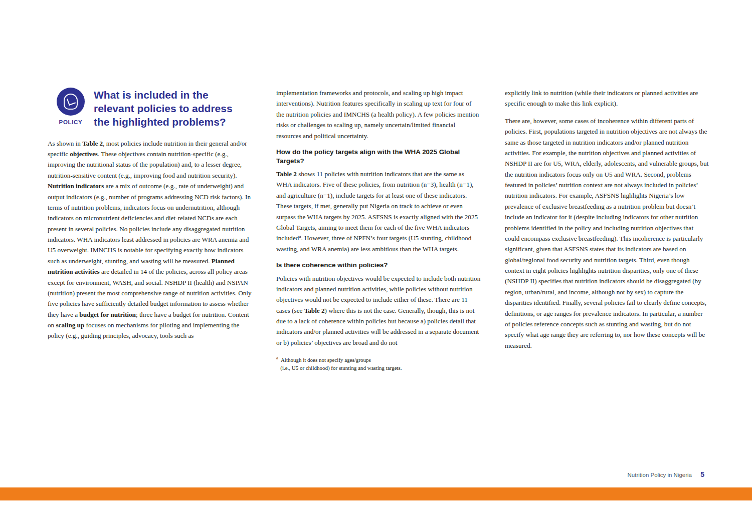POLICY
What is included in the relevant policies to address the highlighted problems?
As shown in Table 2, most policies include nutrition in their general and/or specific objectives. These objectives contain nutrition-specific (e.g., improving the nutritional status of the population) and, to a lesser degree, nutrition-sensitive content (e.g., improving food and nutrition security). Nutrition indicators are a mix of outcome (e.g., rate of underweight) and output indicators (e.g., number of programs addressing NCD risk factors). In terms of nutrition problems, indicators focus on undernutrition, although indicators on micronutrient deficiencies and diet-related NCDs are each present in several policies. No policies include any disaggregated nutrition indicators. WHA indicators least addressed in policies are WRA anemia and U5 overweight. IMNCHS is notable for specifying exactly how indicators such as underweight, stunting, and wasting will be measured. Planned nutrition activities are detailed in 14 of the policies, across all policy areas except for environment, WASH, and social. NSHDP II (health) and NSPAN (nutrition) present the most comprehensive range of nutrition activities. Only five policies have sufficiently detailed budget information to assess whether they have a budget for nutrition; three have a budget for nutrition. Content on scaling up focuses on mechanisms for piloting and implementing the policy (e.g., guiding principles, advocacy, tools such as
implementation frameworks and protocols, and scaling up high impact interventions). Nutrition features specifically in scaling up text for four of the nutrition policies and IMNCHS (a health policy). A few policies mention risks or challenges to scaling up, namely uncertain/limited financial resources and political uncertainty.
How do the policy targets align with the WHA 2025 Global Targets?
Table 2 shows 11 policies with nutrition indicators that are the same as WHA indicators. Five of these policies, from nutrition (n=3), health (n=1), and agriculture (n=1), include targets for at least one of these indicators. These targets, if met, generally put Nigeria on track to achieve or even surpass the WHA targets by 2025. ASFSNS is exactly aligned with the 2025 Global Targets, aiming to meet them for each of the five WHA indicators includeda. However, three of NPFN’s four targets (U5 stunting, childhood wasting, and WRA anemia) are less ambitious than the WHA targets.
Is there coherence within policies?
Policies with nutrition objectives would be expected to include both nutrition indicators and planned nutrition activities, while policies without nutrition objectives would not be expected to include either of these. There are 11 cases (see Table 2) where this is not the case. Generally, though, this is not due to a lack of coherence within policies but because a) policies detail that indicators and/or planned activities will be addressed in a separate document or b) policies’ objectives are broad and do not
a Although it does not specify ages/groups
(i.e., U5 or childhood) for stunting and wasting targets.
explicitly link to nutrition (while their indicators or planned activities are specific enough to make this link explicit).
There are, however, some cases of incoherence within different parts of policies. First, populations targeted in nutrition objectives are not always the same as those targeted in nutrition indicators and/or planned nutrition activities. For example, the nutrition objectives and planned activities of NSHDP II are for U5, WRA, elderly, adolescents, and vulnerable groups, but the nutrition indicators focus only on U5 and WRA. Second, problems featured in policies’ nutrition context are not always included in policies’ nutrition indicators. For example, ASFSNS highlights Nigeria’s low prevalence of exclusive breastfeeding as a nutrition problem but doesn’t include an indicator for it (despite including indicators for other nutrition problems identified in the policy and including nutrition objectives that could encompass exclusive breastfeeding). This incoherence is particularly significant, given that ASFSNS states that its indicators are based on global/regional food security and nutrition targets. Third, even though context in eight policies highlights nutrition disparities, only one of these (NSHDP II) specifies that nutrition indicators should be disaggregated (by region, urban/rural, and income, although not by sex) to capture the disparities identified. Finally, several policies fail to clearly define concepts, definitions, or age ranges for prevalence indicators. In particular, a number of policies reference concepts such as stunting and wasting, but do not specify what age range they are referring to, nor how these concepts will be measured.
Nutrition Policy in Nigeria 5